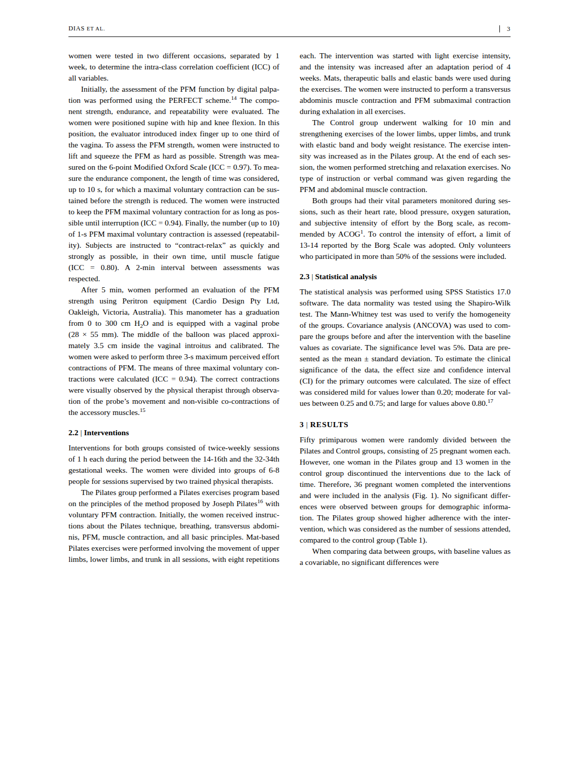DIAS ET AL.
3
women were tested in two different occasions, separated by 1 week, to determine the intra-class correlation coefficient (ICC) of all variables.
Initially, the assessment of the PFM function by digital palpation was performed using the PERFECT scheme.14 The component strength, endurance, and repeatability were evaluated. The women were positioned supine with hip and knee flexion. In this position, the evaluator introduced index finger up to one third of the vagina. To assess the PFM strength, women were instructed to lift and squeeze the PFM as hard as possible. Strength was measured on the 6-point Modified Oxford Scale (ICC = 0.97). To measure the endurance component, the length of time was considered, up to 10 s, for which a maximal voluntary contraction can be sustained before the strength is reduced. The women were instructed to keep the PFM maximal voluntary contraction for as long as possible until interruption (ICC = 0.94). Finally, the number (up to 10) of 1-s PFM maximal voluntary contraction is assessed (repeatability). Subjects are instructed to “contract-relax” as quickly and strongly as possible, in their own time, until muscle fatigue (ICC = 0.80). A 2-min interval between assessments was respected.
After 5 min, women performed an evaluation of the PFM strength using Peritron equipment (Cardio Design Pty Ltd, Oakleigh, Victoria, Australia). This manometer has a graduation from 0 to 300 cm H2O and is equipped with a vaginal probe (28 × 55 mm). The middle of the balloon was placed approximately 3.5 cm inside the vaginal introitus and calibrated. The women were asked to perform three 3-s maximum perceived effort contractions of PFM. The means of three maximal voluntary contractions were calculated (ICC = 0.94). The correct contractions were visually observed by the physical therapist through observation of the probe’s movement and non-visible co-contractions of the accessory muscles.15
2.2|Interventions
Interventions for both groups consisted of twice-weekly sessions of 1 h each during the period between the 14-16th and the 32-34th gestational weeks. The women were divided into groups of 6-8 people for sessions supervised by two trained physical therapists.
The Pilates group performed a Pilates exercises program based on the principles of the method proposed by Joseph Pilates16 with voluntary PFM contraction. Initially, the women received instructions about the Pilates technique, breathing, transversus abdominis, PFM, muscle contraction, and all basic principles. Mat-based Pilates exercises were performed involving the movement of upper limbs, lower limbs, and trunk in all sessions, with eight repetitions each. The intervention was started with light exercise intensity, and the intensity was increased after an adaptation period of 4 weeks. Mats, therapeutic balls and elastic bands were used during the exercises. The women were instructed to perform a transversus abdominis muscle contraction and PFM submaximal contraction during exhalation in all exercises.
The Control group underwent walking for 10 min and strengthening exercises of the lower limbs, upper limbs, and trunk with elastic band and body weight resistance. The exercise intensity was increased as in the Pilates group. At the end of each session, the women performed stretching and relaxation exercises. No type of instruction or verbal command was given regarding the PFM and abdominal muscle contraction.
Both groups had their vital parameters monitored during sessions, such as their heart rate, blood pressure, oxygen saturation, and subjective intensity of effort by the Borg scale, as recommended by ACOG1. To control the intensity of effort, a limit of 13-14 reported by the Borg Scale was adopted. Only volunteers who participated in more than 50% of the sessions were included.
2.3|Statistical analysis
The statistical analysis was performed using SPSS Statistics 17.0 software. The data normality was tested using the Shapiro-Wilk test. The Mann-Whitney test was used to verify the homogeneity of the groups. Covariance analysis (ANCOVA) was used to compare the groups before and after the intervention with the baseline values as covariate. The significance level was 5%. Data are presented as the mean ± standard deviation. To estimate the clinical significance of the data, the effect size and confidence interval (CI) for the primary outcomes were calculated. The size of effect was considered mild for values lower than 0.20; moderate for values between 0.25 and 0.75; and large for values above 0.80.17
3|RESULTS
Fifty primiparous women were randomly divided between the Pilates and Control groups, consisting of 25 pregnant women each. However, one woman in the Pilates group and 13 women in the control group discontinued the interventions due to the lack of time. Therefore, 36 pregnant women completed the interventions and were included in the analysis (Fig. 1). No significant differences were observed between groups for demographic information. The Pilates group showed higher adherence with the intervention, which was considered as the number of sessions attended, compared to the control group (Table 1).
When comparing data between groups, with baseline values as a covariable, no significant differences were